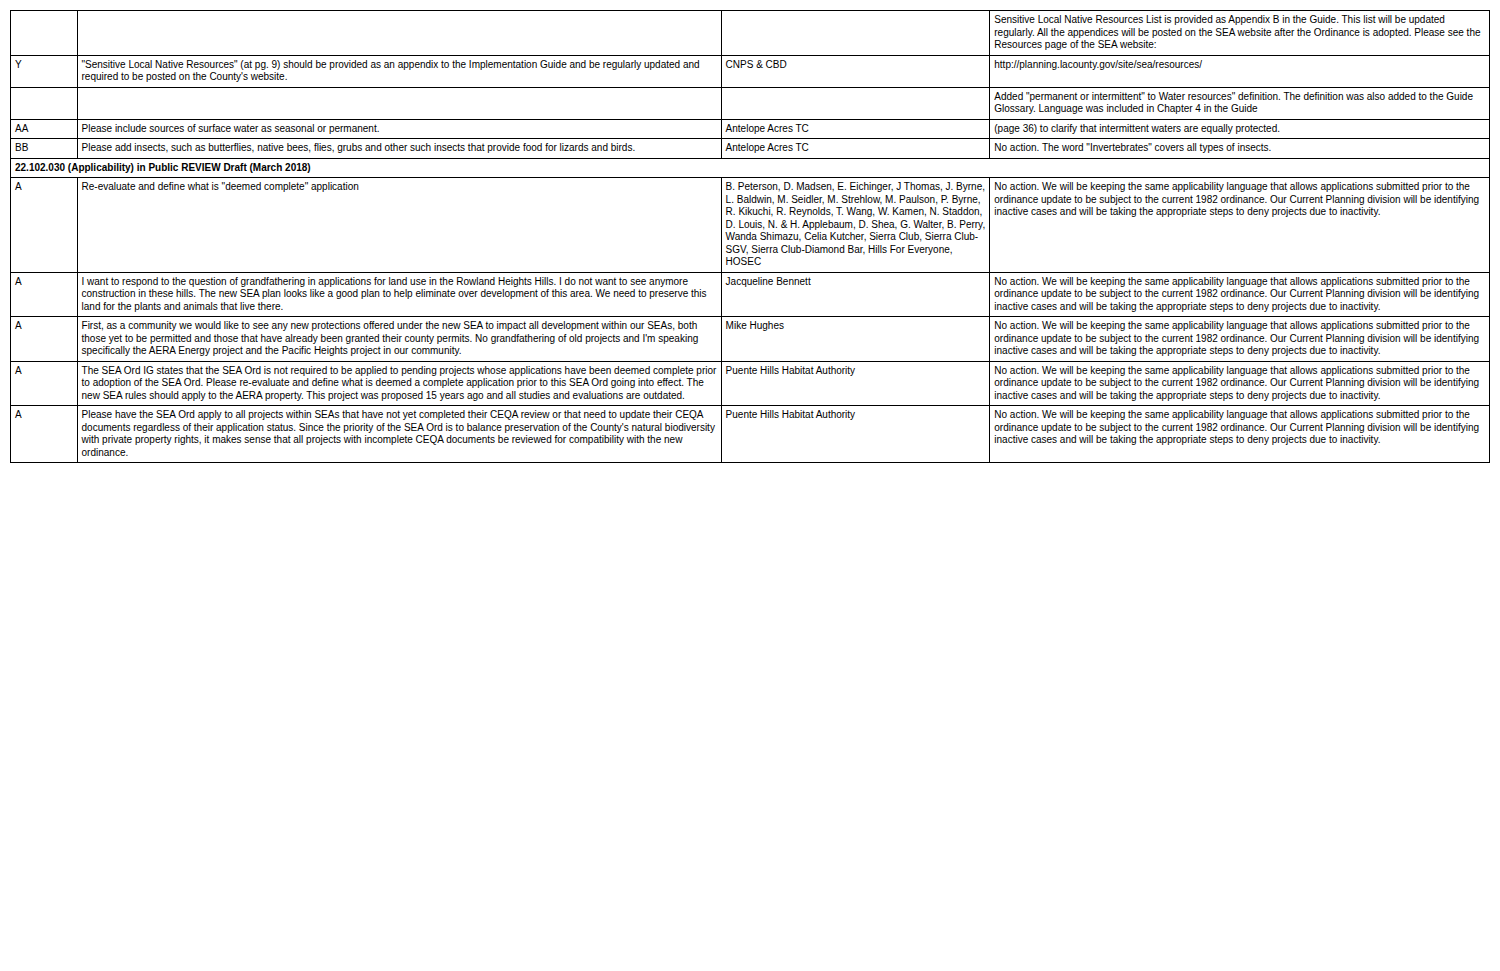| | | | Sensitive Local Native Resources List is provided as Appendix B in the Guide. This list will be updated regularly. All the appendices will be posted on the SEA website after the Ordinance is adopted. Please see the Resources page of the SEA website: |
| Y | "Sensitive Local Native Resources" (at pg. 9) should be provided as an appendix to the Implementation Guide and be regularly updated and required to be posted on the County's website. | CNPS & CBD | http://planning.lacounty.gov/site/sea/resources/ |
| | | | Added "permanent or intermittent" to Water resources" definition. The definition was also added to the Guide Glossary. Language was included in Chapter 4 in the Guide |
| AA | Please include sources of surface water as seasonal or permanent. | Antelope Acres TC | (page 36) to clarify that intermittent waters are equally protected. |
| BB | Please add insects, such as butterflies, native bees, flies, grubs and other such insects that provide food for lizards and birds. | Antelope Acres TC | No action. The word "Invertebrates" covers all types of insects. |
| 22.102.030 (Applicability) in Public REVIEW Draft (March 2018) |
| A | Re-evaluate and define what is "deemed complete" application | B. Peterson, D. Madsen, E. Eichinger, J Thomas, J. Byrne, L. Baldwin, M. Seidler, M. Strehlow, M. Paulson, P. Byrne, R. Kikuchi, R. Reynolds, T. Wang, W. Kamen, N. Staddon, D. Louis, N. & H. Applebaum, D. Shea, G. Walter, B. Perry, Wanda Shimazu, Celia Kutcher, Sierra Club, Sierra Club-SGV, Sierra Club-Diamond Bar, Hills For Everyone, HOSEC | No action. We will be keeping the same applicability language that allows applications submitted prior to the ordinance update to be subject to the current 1982 ordinance. Our Current Planning division will be identifying inactive cases and will be taking the appropriate steps to deny projects due to inactivity. |
| A | I want to respond to the question of grandfathering in applications for land use in the Rowland Heights Hills. I do not want to see anymore construction in these hills. The new SEA plan looks like a good plan to help eliminate over development of this area. We need to preserve this land for the plants and animals that live there. | Jacqueline Bennett | No action. We will be keeping the same applicability language that allows applications submitted prior to the ordinance update to be subject to the current 1982 ordinance. Our Current Planning division will be identifying inactive cases and will be taking the appropriate steps to deny projects due to inactivity. |
| A | First, as a community we would like to see any new protections offered under the new SEA to impact all development within our SEAs, both those yet to be permitted and those that have already been granted their county permits. No grandfathering of old projects and I'm speaking specifically the AERA Energy project and the Pacific Heights project in our community. | Mike Hughes | No action. We will be keeping the same applicability language that allows applications submitted prior to the ordinance update to be subject to the current 1982 ordinance. Our Current Planning division will be identifying inactive cases and will be taking the appropriate steps to deny projects due to inactivity. |
| A | The SEA Ord IG states that the SEA Ord is not required to be applied to pending projects whose applications have been deemed complete prior to adoption of the SEA Ord. Please re-evaluate and define what is deemed a complete application prior to this SEA Ord going into effect. The new SEA rules should apply to the AERA property. This project was proposed 15 years ago and all studies and evaluations are outdated. | Puente Hills Habitat Authority | No action. We will be keeping the same applicability language that allows applications submitted prior to the ordinance update to be subject to the current 1982 ordinance. Our Current Planning division will be identifying inactive cases and will be taking the appropriate steps to deny projects due to inactivity. |
| A | Please have the SEA Ord apply to all projects within SEAs that have not yet completed their CEQA review or that need to update their CEQA documents regardless of their application status. Since the priority of the SEA Ord is to balance preservation of the County's natural biodiversity with private property rights, it makes sense that all projects with incomplete CEQA documents be reviewed for compatibility with the new ordinance. | Puente Hills Habitat Authority | No action. We will be keeping the same applicability language that allows applications submitted prior to the ordinance update to be subject to the current 1982 ordinance. Our Current Planning division will be identifying inactive cases and will be taking the appropriate steps to deny projects due to inactivity. |